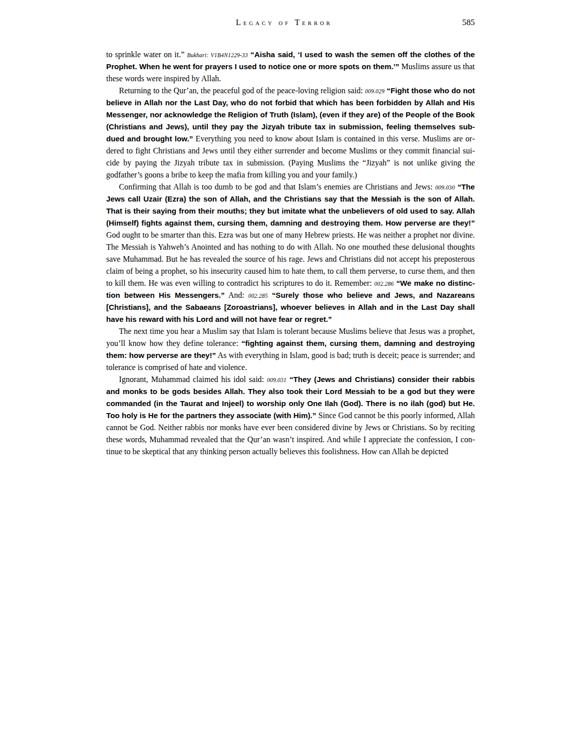Legacy of Terror 585
to sprinkle water on it.” Bukhari: V1B4N1229-33 “Aisha said, ‘I used to wash the semen off the clothes of the Prophet. When he went for prayers I used to notice one or more spots on them.’” Muslims assure us that these words were inspired by Allah.
Returning to the Qur’an, the peaceful god of the peace-loving religion said: 009.029 “Fight those who do not believe in Allah nor the Last Day, who do not forbid that which has been forbidden by Allah and His Messenger, nor acknowledge the Religion of Truth (Islam), (even if they are) of the People of the Book (Christians and Jews), until they pay the Jizyah tribute tax in submission, feeling themselves subdued and brought low.” Everything you need to know about Islam is contained in this verse. Muslims are ordered to fight Christians and Jews until they either surrender and become Muslims or they commit financial suicide by paying the Jizyah tribute tax in submission. (Paying Muslims the “Jizyah” is not unlike giving the godfather’s goons a bribe to keep the mafia from killing you and your family.)
Confirming that Allah is too dumb to be god and that Islam’s enemies are Christians and Jews: 009.030 “The Jews call Uzair (Ezra) the son of Allah, and the Christians say that the Messiah is the son of Allah. That is their saying from their mouths; they but imitate what the unbelievers of old used to say. Allah (Himself) fights against them, cursing them, damning and destroying them. How perverse are they!” God ought to be smarter than this. Ezra was but one of many Hebrew priests. He was neither a prophet nor divine. The Messiah is Yahweh’s Anointed and has nothing to do with Allah. No one mouthed these delusional thoughts save Muhammad. But he has revealed the source of his rage. Jews and Christians did not accept his preposterous claim of being a prophet, so his insecurity caused him to hate them, to call them perverse, to curse them, and then to kill them. He was even willing to contradict his scriptures to do it. Remember: 002.286 “We make no distinction between His Messengers.” And: 002.285 “Surely those who believe and Jews, and Nazareans [Christians], and the Sabaeans [Zoroastrians], whoever believes in Allah and in the Last Day shall have his reward with his Lord and will not have fear or regret.”
The next time you hear a Muslim say that Islam is tolerant because Muslims believe that Jesus was a prophet, you’ll know how they define tolerance: “fighting against them, cursing them, damning and destroying them: how perverse are they!” As with everything in Islam, good is bad; truth is deceit; peace is surrender; and tolerance is comprised of hate and violence.
Ignorant, Muhammad claimed his idol said: 009.031 “They (Jews and Christians) consider their rabbis and monks to be gods besides Allah. They also took their Lord Messiah to be a god but they were commanded (in the Taurat and Injeel) to worship only One Ilah (God). There is no ilah (god) but He. Too holy is He for the partners they associate (with Him).” Since God cannot be this poorly informed, Allah cannot be God. Neither rabbis nor monks have ever been considered divine by Jews or Christians. So by reciting these words, Muhammad revealed that the Qur’an wasn’t inspired. And while I appreciate the confession, I continue to be skeptical that any thinking person actually believes this foolishness. How can Allah be depicted